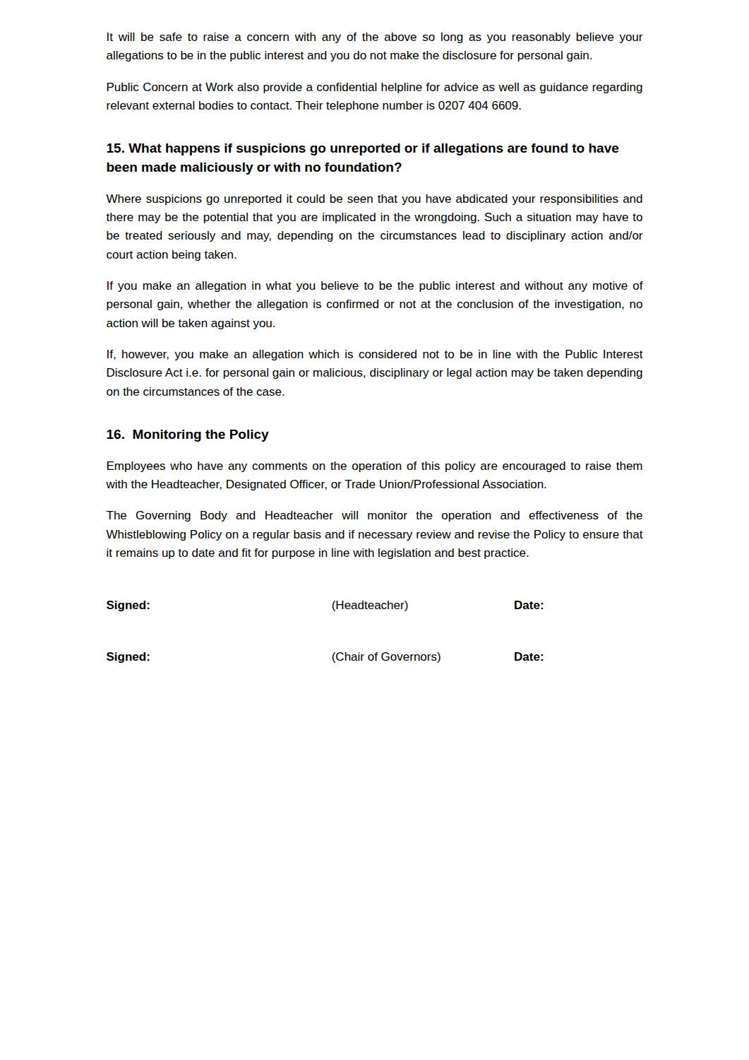It will be safe to raise a concern with any of the above so long as you reasonably believe your allegations to be in the public interest and you do not make the disclosure for personal gain.
Public Concern at Work also provide a confidential helpline for advice as well as guidance regarding relevant external bodies to contact. Their telephone number is 0207 404 6609.
15. What happens if suspicions go unreported or if allegations are found to have been made maliciously or with no foundation?
Where suspicions go unreported it could be seen that you have abdicated your responsibilities and there may be the potential that you are implicated in the wrongdoing. Such a situation may have to be treated seriously and may, depending on the circumstances lead to disciplinary action and/or court action being taken.
If you make an allegation in what you believe to be the public interest and without any motive of personal gain, whether the allegation is confirmed or not at the conclusion of the investigation, no action will be taken against you.
If, however, you make an allegation which is considered not to be in line with the Public Interest Disclosure Act i.e. for personal gain or malicious, disciplinary or legal action may be taken depending on the circumstances of the case.
16. Monitoring the Policy
Employees who have any comments on the operation of this policy are encouraged to raise them with the Headteacher, Designated Officer, or Trade Union/Professional Association.
The Governing Body and Headteacher will monitor the operation and effectiveness of the Whistleblowing Policy on a regular basis and if necessary review and revise the Policy to ensure that it remains up to date and fit for purpose in line with legislation and best practice.
| Signed: | (Headteacher) | Date: |
| Signed: | (Chair of Governors) | Date: |